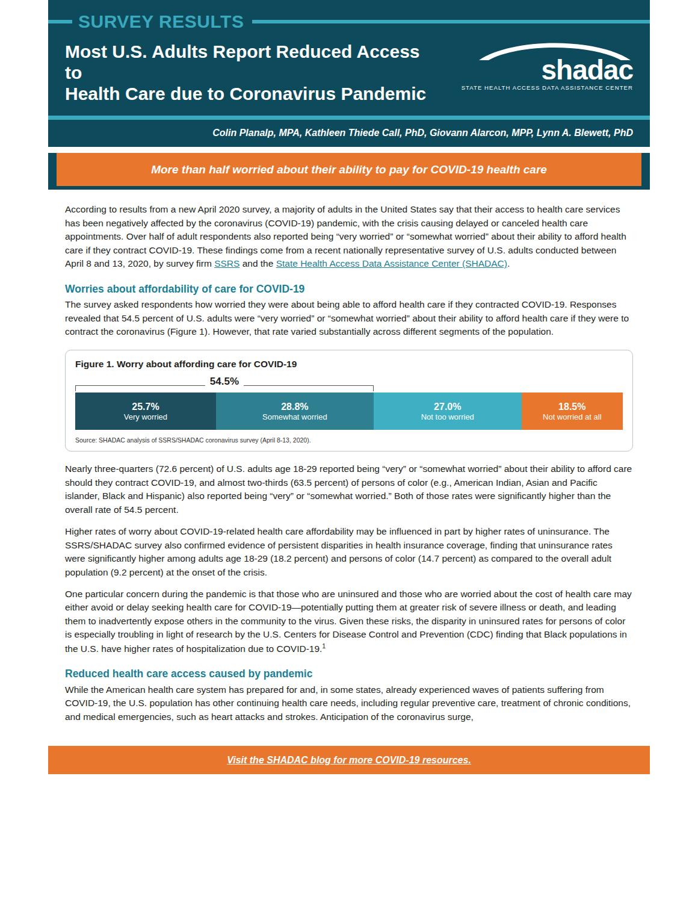SURVEY RESULTS
Most U.S. Adults Report Reduced Access to
Health Care due to Coronavirus Pandemic
shadac
STATE HEALTH ACCESS DATA ASSISTANCE CENTER
Colin Planalp, MPA, Kathleen Thiede Call, PhD, Giovann Alarcon, MPP, Lynn A. Blewett, PhD
More than half worried about their ability to pay for COVID-19 health care
According to results from a new April 2020 survey, a majority of adults in the United States say that their access to health care services has been negatively affected by the coronavirus (COVID-19) pandemic, with the crisis causing delayed or canceled health care appointments. Over half of adult respondents also reported being “very worried” or “somewhat worried” about their ability to afford health care if they contract COVID-19. These findings come from a recent nationally representative survey of U.S. adults conducted between April 8 and 13, 2020, by survey firm SSRS and the State Health Access Data Assistance Center (SHADAC).
Worries about affordability of care for COVID-19
The survey asked respondents how worried they were about being able to afford health care if they contracted COVID-19. Responses revealed that 54.5 percent of U.S. adults were “very worried” or “somewhat worried” about their ability to afford health care if they were to contract the coronavirus (Figure 1). However, that rate varied substantially across different segments of the population.
Figure 1. Worry about affording care for COVID-19
54.5%
25.7% Very worried
28.8% Somewhat worried
27.0% Not too worried
18.5% Not worried at all
Source: SHADAC analysis of SSRS/SHADAC coronavirus survey (April 8-13, 2020).
Nearly three-quarters (72.6 percent) of U.S. adults age 18-29 reported being “very” or “somewhat worried” about their ability to afford care should they contract COVID-19, and almost two-thirds (63.5 percent) of persons of color (e.g., American Indian, Asian and Pacific islander, Black and Hispanic) also reported being “very” or “somewhat worried.” Both of those rates were significantly higher than the overall rate of 54.5 percent.
Higher rates of worry about COVID-19-related health care affordability may be influenced in part by higher rates of uninsurance. The SSRS/SHADAC survey also confirmed evidence of persistent disparities in health insurance coverage, finding that uninsurance rates were significantly higher among adults age 18-29 (18.2 percent) and persons of color (14.7 percent) as compared to the overall adult population (9.2 percent) at the onset of the crisis.
One particular concern during the pandemic is that those who are uninsured and those who are worried about the cost of health care may either avoid or delay seeking health care for COVID-19—potentially putting them at greater risk of severe illness or death, and leading them to inadvertently expose others in the community to the virus. Given these risks, the disparity in uninsured rates for persons of color is especially troubling in light of research by the U.S. Centers for Disease Control and Prevention (CDC) finding that Black populations in the U.S. have higher rates of hospitalization due to COVID-19.1
Reduced health care access caused by pandemic
While the American health care system has prepared for and, in some states, already experienced waves of patients suffering from COVID-19, the U.S. population has other continuing health care needs, including regular preventive care, treatment of chronic conditions, and medical emergencies, such as heart attacks and strokes. Anticipation of the coronavirus surge,
Visit the SHADAC blog for more COVID-19 resources.